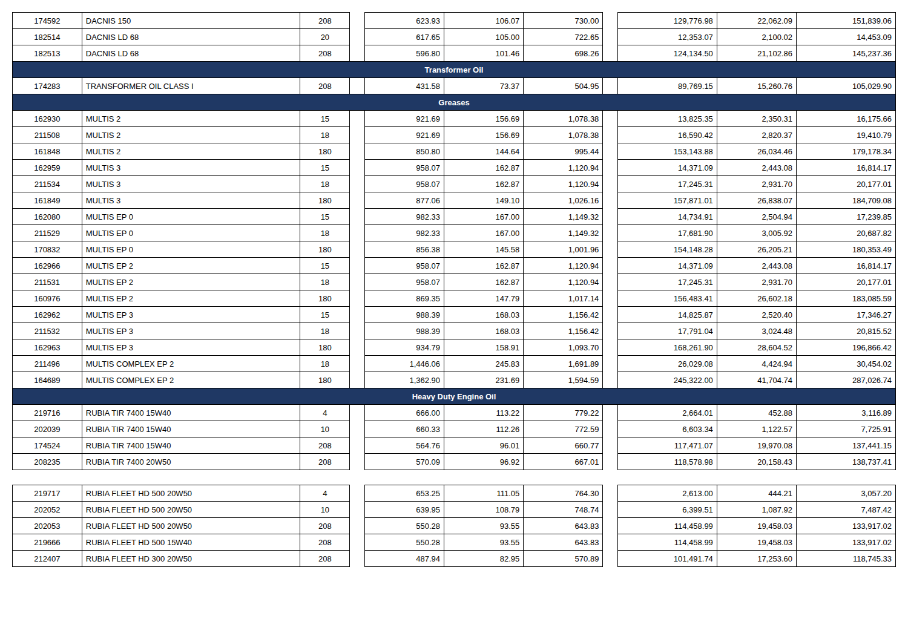| 174592 | DACNIS 150 | 208 | | 623.93 | 106.07 | 730.00 | | 129,776.98 | 22,062.09 | 151,839.06 |
| 182514 | DACNIS LD 68 | 20 | | 617.65 | 105.00 | 722.65 | | 12,353.07 | 2,100.02 | 14,453.09 |
| 182513 | DACNIS LD 68 | 208 | | 596.80 | 101.46 | 698.26 | | 124,134.50 | 21,102.86 | 145,237.36 |
| Transformer Oil |
| 174283 | TRANSFORMER OIL CLASS I | 208 | | 431.58 | 73.37 | 504.95 | | 89,769.15 | 15,260.76 | 105,029.90 |
| Greases |
| 162930 | MULTIS 2 | 15 | | 921.69 | 156.69 | 1,078.38 | | 13,825.35 | 2,350.31 | 16,175.66 |
| 211508 | MULTIS 2 | 18 | | 921.69 | 156.69 | 1,078.38 | | 16,590.42 | 2,820.37 | 19,410.79 |
| 161848 | MULTIS 2 | 180 | | 850.80 | 144.64 | 995.44 | | 153,143.88 | 26,034.46 | 179,178.34 |
| 162959 | MULTIS 3 | 15 | | 958.07 | 162.87 | 1,120.94 | | 14,371.09 | 2,443.08 | 16,814.17 |
| 211534 | MULTIS 3 | 18 | | 958.07 | 162.87 | 1,120.94 | | 17,245.31 | 2,931.70 | 20,177.01 |
| 161849 | MULTIS 3 | 180 | | 877.06 | 149.10 | 1,026.16 | | 157,871.01 | 26,838.07 | 184,709.08 |
| 162080 | MULTIS EP 0 | 15 | | 982.33 | 167.00 | 1,149.32 | | 14,734.91 | 2,504.94 | 17,239.85 |
| 211529 | MULTIS EP 0 | 18 | | 982.33 | 167.00 | 1,149.32 | | 17,681.90 | 3,005.92 | 20,687.82 |
| 170832 | MULTIS EP 0 | 180 | | 856.38 | 145.58 | 1,001.96 | | 154,148.28 | 26,205.21 | 180,353.49 |
| 162966 | MULTIS EP 2 | 15 | | 958.07 | 162.87 | 1,120.94 | | 14,371.09 | 2,443.08 | 16,814.17 |
| 211531 | MULTIS EP 2 | 18 | | 958.07 | 162.87 | 1,120.94 | | 17,245.31 | 2,931.70 | 20,177.01 |
| 160976 | MULTIS EP 2 | 180 | | 869.35 | 147.79 | 1,017.14 | | 156,483.41 | 26,602.18 | 183,085.59 |
| 162962 | MULTIS EP 3 | 15 | | 988.39 | 168.03 | 1,156.42 | | 14,825.87 | 2,520.40 | 17,346.27 |
| 211532 | MULTIS EP 3 | 18 | | 988.39 | 168.03 | 1,156.42 | | 17,791.04 | 3,024.48 | 20,815.52 |
| 162963 | MULTIS EP 3 | 180 | | 934.79 | 158.91 | 1,093.70 | | 168,261.90 | 28,604.52 | 196,866.42 |
| 211496 | MULTIS COMPLEX EP 2 | 18 | | 1,446.06 | 245.83 | 1,691.89 | | 26,029.08 | 4,424.94 | 30,454.02 |
| 164689 | MULTIS COMPLEX EP 2 | 180 | | 1,362.90 | 231.69 | 1,594.59 | | 245,322.00 | 41,704.74 | 287,026.74 |
| Heavy Duty Engine Oil |
| 219716 | RUBIA TIR 7400 15W40 | 4 | | 666.00 | 113.22 | 779.22 | | 2,664.01 | 452.88 | 3,116.89 |
| 202039 | RUBIA TIR 7400 15W40 | 10 | | 660.33 | 112.26 | 772.59 | | 6,603.34 | 1,122.57 | 7,725.91 |
| 174524 | RUBIA TIR 7400 15W40 | 208 | | 564.76 | 96.01 | 660.77 | | 117,471.07 | 19,970.08 | 137,441.15 |
| 208235 | RUBIA TIR 7400 20W50 | 208 | | 570.09 | 96.92 | 667.01 | | 118,578.98 | 20,158.43 | 138,737.41 |
| 219717 | RUBIA FLEET HD 500 20W50 | 4 | | 653.25 | 111.05 | 764.30 | | 2,613.00 | 444.21 | 3,057.20 |
| 202052 | RUBIA FLEET HD 500 20W50 | 10 | | 639.95 | 108.79 | 748.74 | | 6,399.51 | 1,087.92 | 7,487.42 |
| 202053 | RUBIA FLEET HD 500 20W50 | 208 | | 550.28 | 93.55 | 643.83 | | 114,458.99 | 19,458.03 | 133,917.02 |
| 219666 | RUBIA FLEET HD 500 15W40 | 208 | | 550.28 | 93.55 | 643.83 | | 114,458.99 | 19,458.03 | 133,917.02 |
| 212407 | RUBIA FLEET HD 300 20W50 | 208 | | 487.94 | 82.95 | 570.89 | | 101,491.74 | 17,253.60 | 118,745.33 |